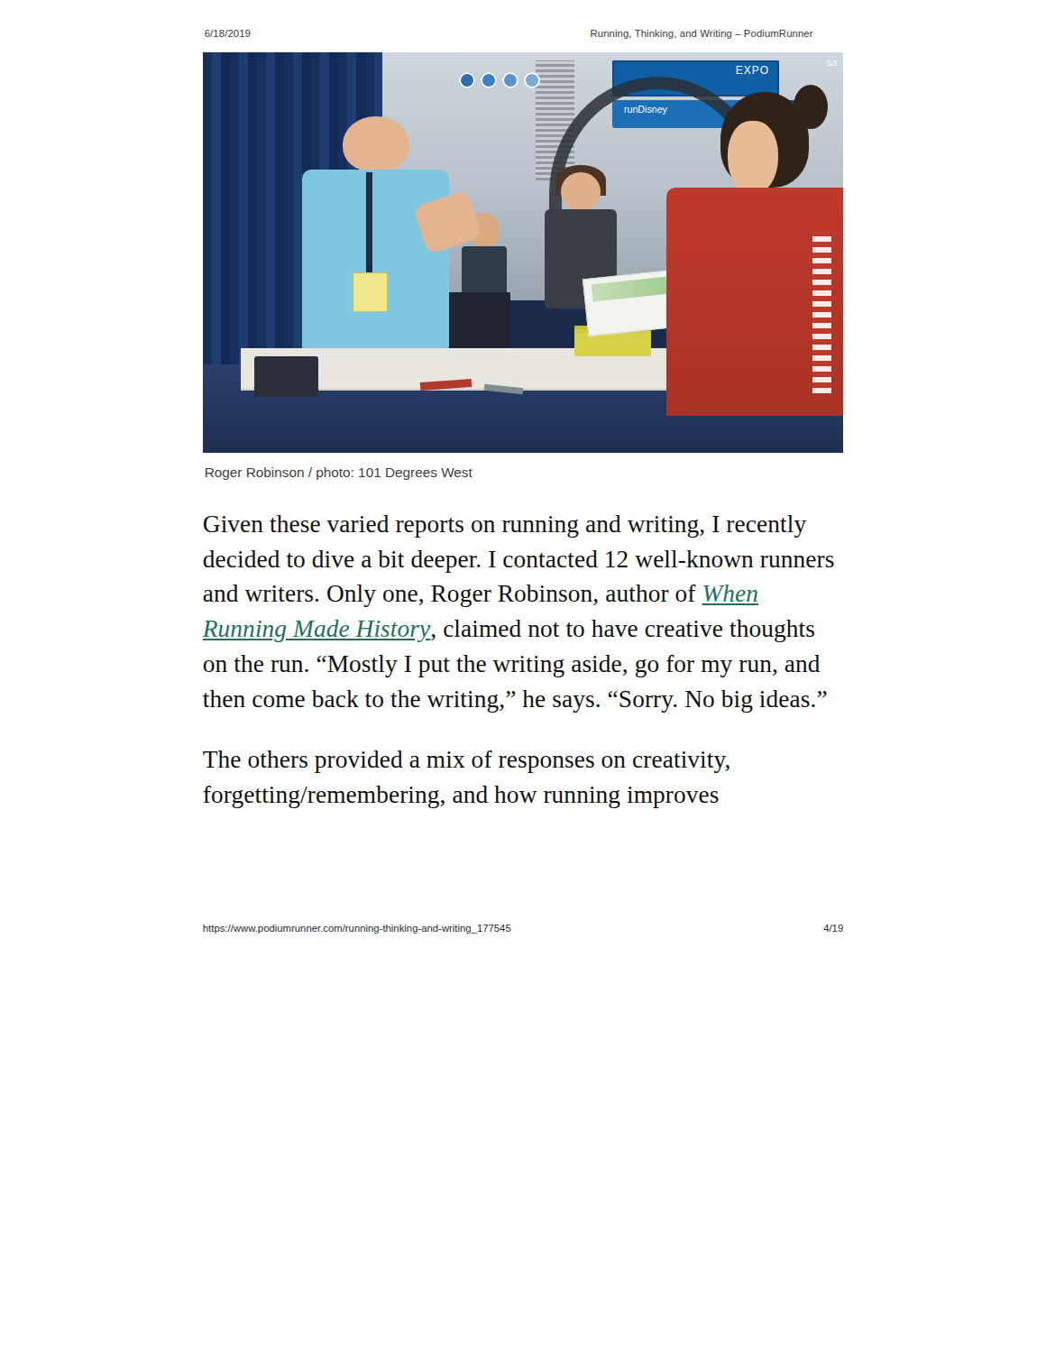6/18/2019 Running, Thinking, and Writing – PodiumRunner
sa
Roger Robinson / photo: 101 Degrees West
Given these varied reports on running and writing, I recently decided to dive a bit deeper. I contacted 12 well-known runners and writers. Only one, Roger Robinson, author of When Running Made History, claimed not to have creative thoughts on the run. “Mostly I put the writing aside, go for my run, and then come back to the writing,” he says. “Sorry. No big ideas.”
The others provided a mix of responses on creativity, forgetting/remembering, and how running improves
https://www.podiumrunner.com/running-thinking-and-writing_177545 4/19